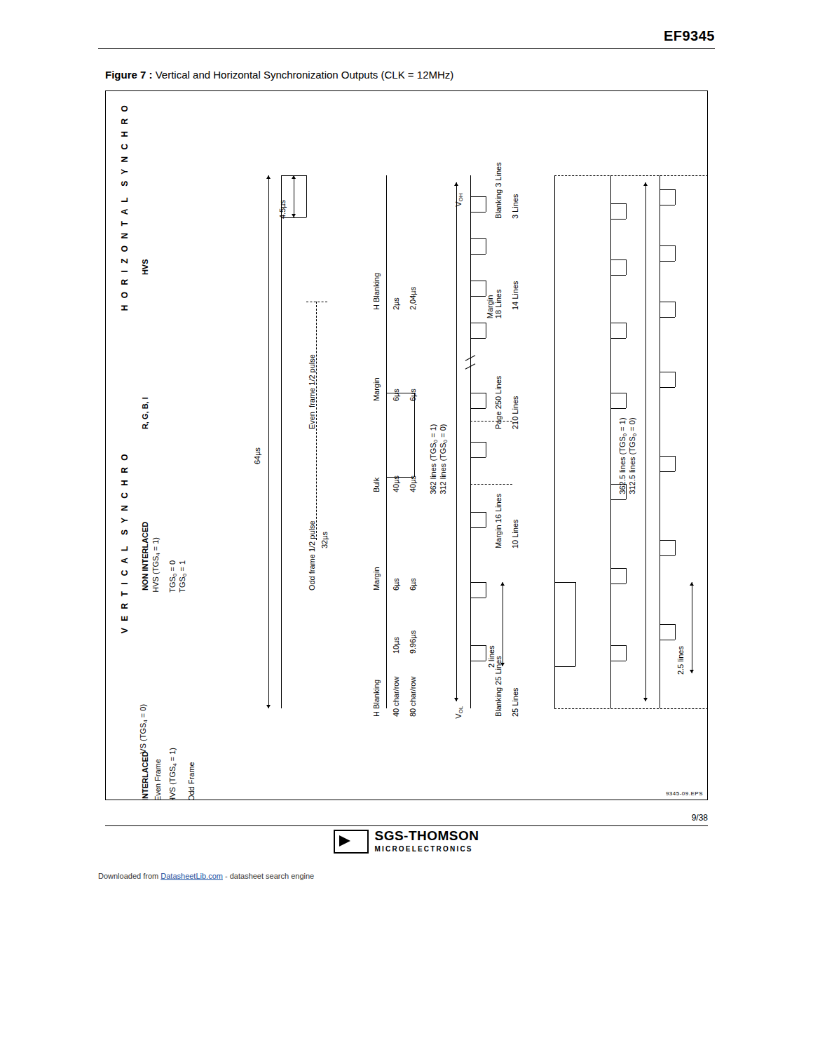EF9345
Figure 7 : Vertical and Horizontal Synchronization Outputs (CLK = 12MHz)
H O R I Z O N T A L S Y N C H R O
V E R T I C A L S Y N C H R O
HVS
R, G, B, I
NON INTERLACED
HVS (TGS4 = 1)
TGS0 = 0
TGS0 = 1
VS (TGS4 = 0)
INTERLACED
Even Frame
HVS (TGS4 = 1)
Odd Frame
Even Frame
VS (TGS4 = 0)
Odd Frame
64µs
4.5µs
Odd frame 1/2 pulse
Even frame 1/2 pulse
32µs
H Blanking
Margin
Bulk
Margin
H Blanking
40 char/row
10µs
6µs
40µs
6µs
2µs
80 char/row
9.96µs
6µs
40µs
6µs
2,04µs
VOH
VOL
2 lines
Blanking 25 Lines
25 Lines
Margin 16 Lines
10 Lines
Page 250 Lines
210 Lines
Margin
18 Lines
14 Lines
Blanking 3 Lines
3 Lines
312 lines (TGS0 = 0)
362 lines (TGS0 = 1)
2.5 lines
312.5 lines (TGS0 = 0)
362.5 lines (TGS0 = 1)
9345-09.EPS
9/38
SGS-THOMSON
MICROELECTRONICS
Downloaded from DatasheetLib.com - datasheet search engine